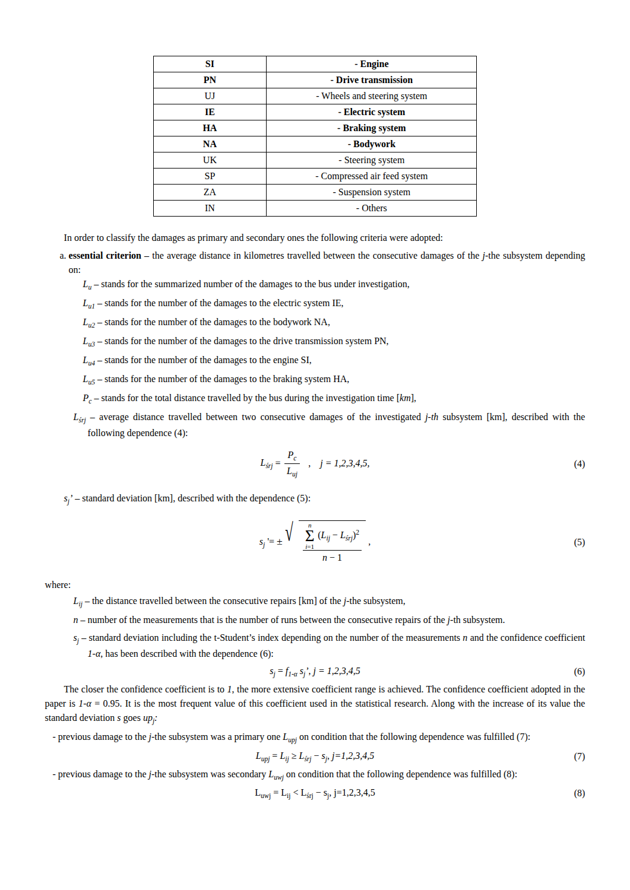| SI | - Engine |
| PN | - Drive transmission |
| UJ | - Wheels and steering system |
| IE | - Electric system |
| HA | - Braking system |
| NA | - Bodywork |
| UK | - Steering system |
| SP | - Compressed air feed system |
| ZA | - Suspension system |
| IN | - Others |
In order to classify the damages as primary and secondary ones the following criteria were adopted:
essential criterion – the average distance in kilometres travelled between the consecutive damages of the j-the subsystem depending on:
Lu – stands for the summarized number of the damages to the bus under investigation,
Lu1 – stands for the number of the damages to the electric system IE,
Lu2 – stands for the number of the damages to the bodywork NA,
Lu3 – stands for the number of the damages to the drive transmission system PN,
Lu4 – stands for the number of the damages to the engine SI,
Lu5 – stands for the number of the damages to the braking system HA,
Pc – stands for the total distance travelled by the bus during the investigation time [km],
Lśrj – average distance travelled between two consecutive damages of the investigated j-th subsystem [km], described with the following dependence (4):
Lśrj = Pc Luj , j = 1,2,3,4,5,
(4)
sj’ – standard deviation [km], described with the dependence (5):
sj '= ± √ n Σ i=1 (Lij − Lśrj)2 n − 1 ,
(5)
where:
Lij – the distance travelled between the consecutive repairs [km] of the j-the subsystem,
n – number of the measurements that is the number of runs between the consecutive repairs of the j-th subsystem.
sj – standard deviation including the t-Student’s index depending on the number of the measurements n and the confidence coefficient 1-α, has been described with the dependence (6):
sj = f1-α sj’, j = 1,2,3,4,5
(6)
The closer the confidence coefficient is to 1, the more extensive coefficient range is achieved. The confidence coefficient adopted in the paper is 1-α = 0.95. It is the most frequent value of this coefficient used in the statistical research. Along with the increase of its value the standard deviation s goes upj:
- previous damage to the j-the subsystem was a primary one Lupj on condition that the following dependence was fulfilled (7):
Lupj = Lij ≥ Lśrj − sj, j=1,2,3,4,5
(7)
- previous damage to the j-the subsystem was secondary Luwj on condition that the following dependence was fulfilled (8):
Luwj = Lij < Lśrj − sj, j=1,2,3,4,5
(8)